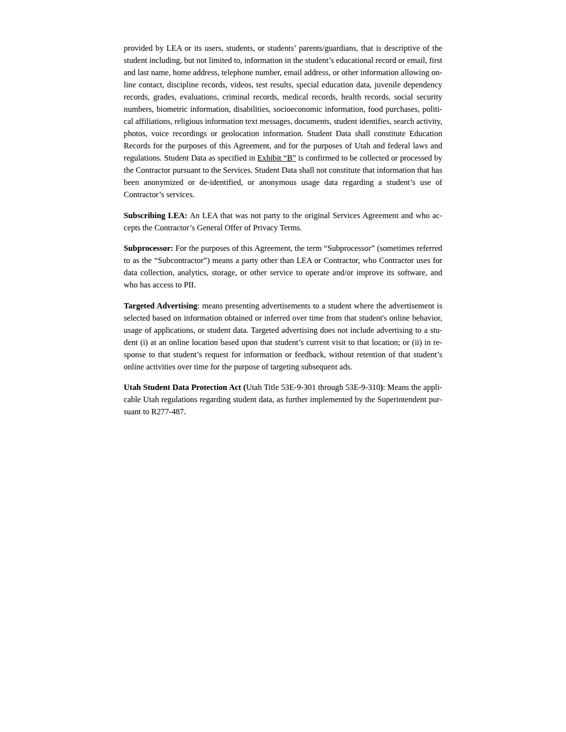provided by LEA or its users, students, or students’ parents/guardians, that is descriptive of the student including, but not limited to, information in the student’s educational record or email, first and last name, home address, telephone number, email address, or other information allowing online contact, discipline records, videos, test results, special education data, juvenile dependency records, grades, evaluations, criminal records, medical records, health records, social security numbers, biometric information, disabilities, socioeconomic information, food purchases, political affiliations, religious information text messages, documents, student identifies, search activity, photos, voice recordings or geolocation information. Student Data shall constitute Education Records for the purposes of this Agreement, and for the purposes of Utah and federal laws and regulations. Student Data as specified in Exhibit “B” is confirmed to be collected or processed by the Contractor pursuant to the Services. Student Data shall not constitute that information that has been anonymized or de-identified, or anonymous usage data regarding a student’s use of Contractor’s services.
Subscribing LEA: An LEA that was not party to the original Services Agreement and who accepts the Contractor’s General Offer of Privacy Terms.
Subprocessor: For the purposes of this Agreement, the term “Subprocessor” (sometimes referred to as the “Subcontractor”) means a party other than LEA or Contractor, who Contractor uses for data collection, analytics, storage, or other service to operate and/or improve its software, and who has access to PII.
Targeted Advertising: means presenting advertisements to a student where the advertisement is selected based on information obtained or inferred over time from that student's online behavior, usage of applications, or student data. Targeted advertising does not include advertising to a student (i) at an online location based upon that student’s current visit to that location; or (ii) in response to that student’s request for information or feedback, without retention of that student’s online activities over time for the purpose of targeting subsequent ads.
Utah Student Data Protection Act (Utah Title 53E-9-301 through 53E-9-310): Means the applicable Utah regulations regarding student data, as further implemented by the Superintendent pursuant to R277-487.